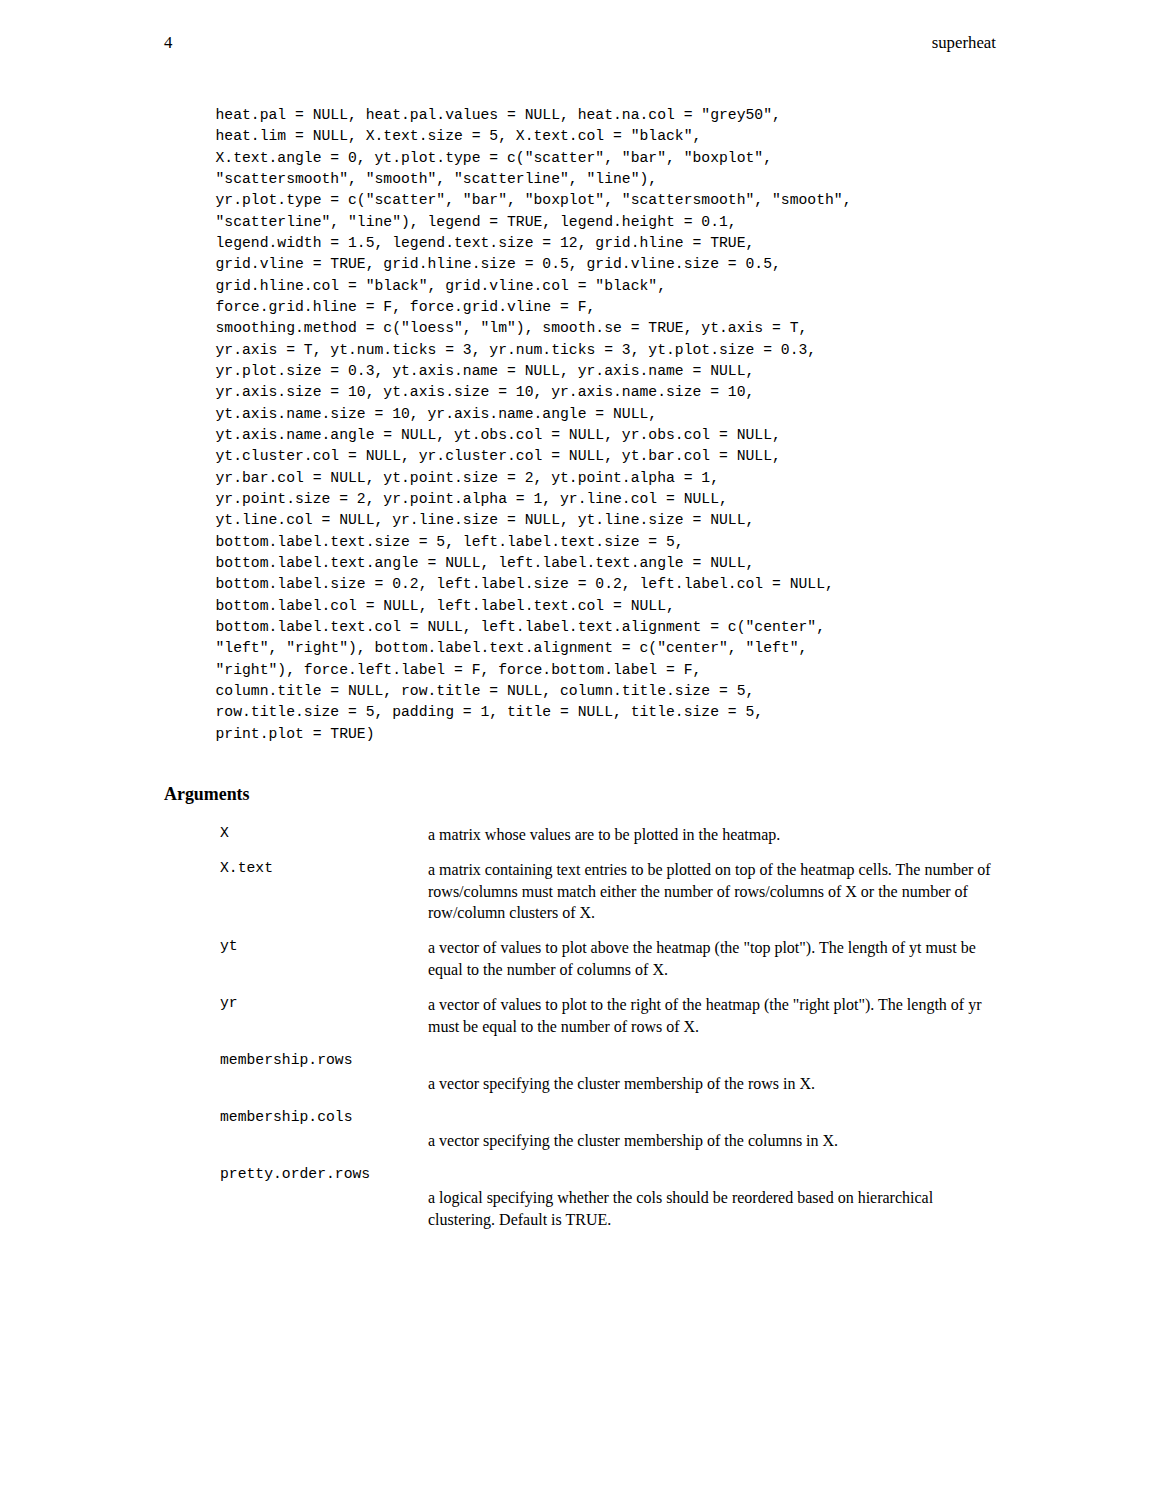4 superheat
heat.pal = NULL, heat.pal.values = NULL, heat.na.col = "grey50",
heat.lim = NULL, X.text.size = 5, X.text.col = "black",
X.text.angle = 0, yt.plot.type = c("scatter", "bar", "boxplot",
"scattersmooth", "smooth", "scatterline", "line"),
yr.plot.type = c("scatter", "bar", "boxplot", "scattersmooth", "smooth",
"scatterline", "line"), legend = TRUE, legend.height = 0.1,
legend.width = 1.5, legend.text.size = 12, grid.hline = TRUE,
grid.vline = TRUE, grid.hline.size = 0.5, grid.vline.size = 0.5,
grid.hline.col = "black", grid.vline.col = "black",
force.grid.hline = F, force.grid.vline = F,
smoothing.method = c("loess", "lm"), smooth.se = TRUE, yt.axis = T,
yr.axis = T, yt.num.ticks = 3, yr.num.ticks = 3, yt.plot.size = 0.3,
yr.plot.size = 0.3, yt.axis.name = NULL, yr.axis.name = NULL,
yr.axis.size = 10, yt.axis.size = 10, yr.axis.name.size = 10,
yt.axis.name.size = 10, yr.axis.name.angle = NULL,
yt.axis.name.angle = NULL, yt.obs.col = NULL, yr.obs.col = NULL,
yt.cluster.col = NULL, yr.cluster.col = NULL, yt.bar.col = NULL,
yr.bar.col = NULL, yt.point.size = 2, yt.point.alpha = 1,
yr.point.size = 2, yr.point.alpha = 1, yr.line.col = NULL,
yt.line.col = NULL, yr.line.size = NULL, yt.line.size = NULL,
bottom.label.text.size = 5, left.label.text.size = 5,
bottom.label.text.angle = NULL, left.label.text.angle = NULL,
bottom.label.size = 0.2, left.label.size = 0.2, left.label.col = NULL,
bottom.label.col = NULL, left.label.text.col = NULL,
bottom.label.text.col = NULL, left.label.text.alignment = c("center",
"left", "right"), bottom.label.text.alignment = c("center", "left",
"right"), force.left.label = F, force.bottom.label = F,
column.title = NULL, row.title = NULL, column.title.size = 5,
row.title.size = 5, padding = 1, title = NULL, title.size = 5,
print.plot = TRUE)
Arguments
X
a matrix whose values are to be plotted in the heatmap.
X.text
a matrix containing text entries to be plotted on top of the heatmap cells. The number of rows/columns must match either the number of rows/columns of X or the number of row/column clusters of X.
yt
a vector of values to plot above the heatmap (the "top plot"). The length of yt must be equal to the number of columns of X.
yr
a vector of values to plot to the right of the heatmap (the "right plot"). The length of yr must be equal to the number of rows of X.
membership.rows
a vector specifying the cluster membership of the rows in X.
membership.cols
a vector specifying the cluster membership of the columns in X.
pretty.order.rows
a logical specifying whether the cols should be reordered based on hierarchical clustering. Default is TRUE.